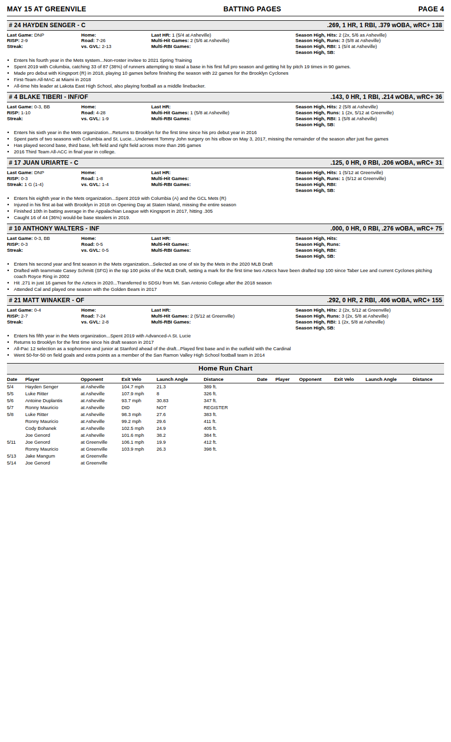MAY 15 AT GREENVILE
BATTING PAGES
PAGE 4
# 24 HAYDEN SENGER - C .269, 1 HR, 1 RBI, .379 wOBA, wRC+ 138
| Last Game: DNP RISP: 2-9 Streak: | Home: Road: 7-26 vs. GVL: 2-13 | Last HR: 1 (5/4 at Asheville) Multi-Hit Games: 2 (5/6 at Asheville) Multi-RBI Games: | Season High, Hits: 2 (2x, 5/6 as Asheville) Season High, Runs: 3 (5/8 at Asheville) Season High, RBI: 1 (5/4 at Asheville) Season High, SB: |
Enters his fourth year in the Mets system...Non-roster invitee to 2021 Spring Training
Spent 2019 with Columbia, catching 33 of 87 (38%) of runners attempting to steal a base in his first full pro season and getting hit by pitch 19 times in 90 games.
Made pro debut with Kingsport (R) in 2018, playing 10 games before finishing the season with 22 games for the Brooklyn Cyclones
First-Team All-MAC at Miami in 2018
All-time hits leader at Lakota East High School, also playing football as a middle linebacker.
# 4 BLAKE TIBERI - INF/OF .143, 0 HR, 1 RBI, .214 wOBA, wRC+ 36
| Last Game: 0-3, BB RISP: 1-10 Streak: | Home: Road: 4-28 vs. GVL: 1-9 | Last HR: Multi-Hit Games: 1 (5/8 at Asheville) Multi-RBI Games: | Season High, Hits: 2 (5/8 at Asheville) Season High, Runs: 1 (2x, 5/12 at Greenville) Season High, RBI: 1 (5/8 at Asheville) Season High, SB: |
Enters his sixth year in the Mets organization...Returns to Brooklyn for the first time since his pro debut year in 2016
Spent parts of two seasons with Columbia and St. Lucie...Underwent Tommy John surgery on his elbow on May 3, 2017, missing the remainder of the season after just five games
Has played second base, third base, left field and right field across more than 295 games
2016 Third Team All-ACC in final year in college.
# 17 JUAN URIARTE - C .125, 0 HR, 0 RBI, .206 wOBA, wRC+ 31
| Last Game: DNP RISP: 0-3 Streak: 1 G (1-4) | Home: Road: 1-8 vs. GVL: 1-4 | Last HR: Multi-Hit Games: Multi-RBI Games: | Season High, Hits: 1 (5/12 at Greenville) Season High, Runs: 1 (5/12 at Greenville) Season High, RBI: Season High, SB: |
Enters his eighth year in the Mets organization...Spent 2019 with Columbia (A) and the GCL Mets (R)
Injured in his first at-bat with Brooklyn in 2018 on Opening Day at Staten Island, missing the entire season
Finished 10th in batting average in the Appalachian League with Kingsport in 2017, hitting .305
Caught 16 of 44 (36%) would-be base stealers in 2019.
# 10 ANTHONY WALTERS - INF .000, 0 HR, 0 RBI, .276 wOBA, wRC+ 75
| Last Game: 0-3, BB RISP: 0-3 Streak: | Home: Road: 0-5 vs. GVL: 0-5 | Last HR: Multi-Hit Games: Multi-RBI Games: | Season High, Hits: Season High, Runs: Season High, RBI: Season High, SB: |
Enters his second year and first season in the Mets organization...Selected as one of six by the Mets in the 2020 MLB Draft
Drafted with teammate Casey Schmitt (SFG) in the top 100 picks of the MLB Draft, setting a mark for the first time two Aztecs have been drafted top 100 since Taber Lee and current Cyclones pitching coach Royce Ring in 2002
Hit .271 in just 16 games for the Aztecs in 2020...Transferred to SDSU from Mt. San Antonio College after the 2018 season
Attended Cal and played one season with the Golden Bears in 2017
# 21 MATT WINAKER - OF .292, 0 HR, 2 RBI, .406 wOBA, wRC+ 155
| Last Game: 0-4 RISP: 2-7 Streak: | Home: Road: 7-24 vs. GVL: 2-8 | Last HR: Multi-Hit Games: 2 (5/12 at Greenville) Multi-RBI Games: | Season High, Hits: 2 (2x, 5/12 at Greenville) Season High, Runs: 3 (2x, 5/8 at Asheville) Season High, RBI: 1 (2x, 5/8 at Asheville) Season High, SB: |
Enters his fifth year in the Mets organization...Spent 2019 with Advanced-A St. Lucie
Returns to Brooklyn for the first time since his draft season in 2017
All-Pac 12 selection as a sophomore and junior at Stanford ahead of the draft...Played first base and in the outfield with the Cardinal
Went 50-for-50 on field goals and extra points as a member of the San Ramon Valley High School football team in 2014
Home Run Chart
| Date | Player | Opponent | Exit Velo | Launch Angle | Distance | | Date | Player | Opponent | Exit Velo | Launch Angle | Distance |
| --- | --- | --- | --- | --- | --- | --- | --- | --- | --- | --- | --- | --- |
| 5/4 | Hayden Senger | at Asheville | 104.7 mph | 21.3 | 389 ft. | | | | | | | |
| 5/5 | Luke Ritter | at Asheville | 107.9 mph | 8 | 326 ft. | | | | | | | |
| 5/6 | Antoine Duplantis | at Asheville | 93.7 mph | 30.83 | 347 ft. | | | | | | | |
| 5/7 | Ronny Mauricio | at Asheville | DID | NOT | REGISTER | | | | | | | |
| 5/8 | Luke Ritter | at Asheville | 98.3 mph | 27.6 | 383 ft. | | | | | | | |
| | Ronny Mauricio | at Asheville | 99.2 mph | 29.6 | 411 ft. | | | | | | | |
| | Cody Bohanek | at Asheville | 102.5 mph | 24.9 | 405 ft. | | | | | | | |
| | Joe Genord | at Asheville | 101.6 mph | 38.2 | 384 ft. | | | | | | | |
| 5/11 | Joe Genord | at Greenville | 106.1 mph | 19.9 | 412 ft. | | | | | | | |
| | Ronny Mauricio | at Greenville | 103.9 mph | 26.3 | 398 ft. | | | | | | | |
| 5/13 | Jake Mangum | at Greenville | | | | | | | | | | |
| 5/14 | Joe Genord | at Greenville | | | | | | | | | | |